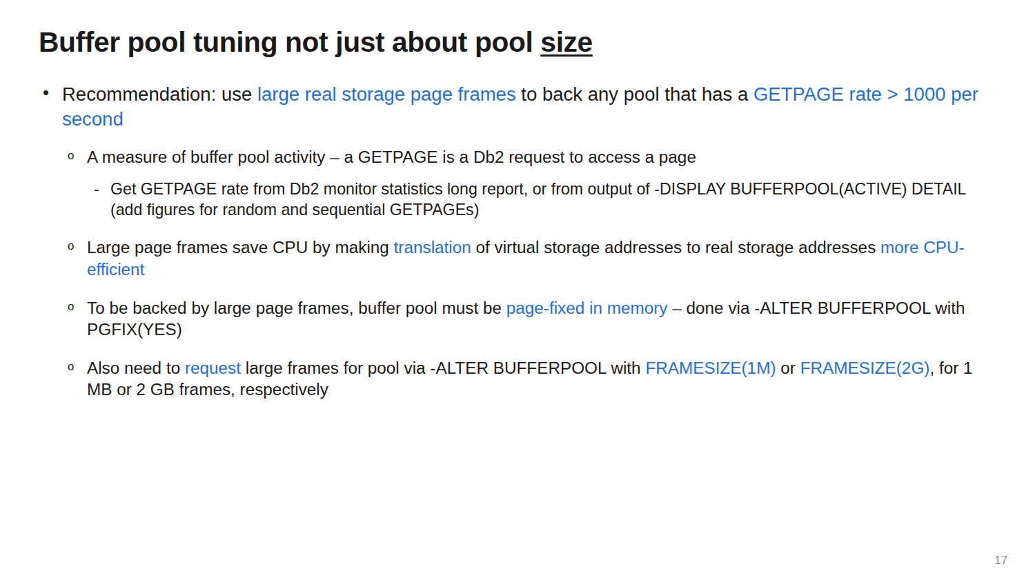Buffer pool tuning not just about pool size
Recommendation: use large real storage page frames to back any pool that has a GETPAGE rate > 1000 per second
A measure of buffer pool activity – a GETPAGE is a Db2 request to access a page
Get GETPAGE rate from Db2 monitor statistics long report, or from output of -DISPLAY BUFFERPOOL(ACTIVE) DETAIL (add figures for random and sequential GETPAGEs)
Large page frames save CPU by making translation of virtual storage addresses to real storage addresses more CPU-efficient
To be backed by large page frames, buffer pool must be page-fixed in memory – done via -ALTER BUFFERPOOL with PGFIX(YES)
Also need to request large frames for pool via -ALTER BUFFERPOOL with FRAMESIZE(1M) or FRAMESIZE(2G), for 1 MB or 2 GB frames, respectively
17